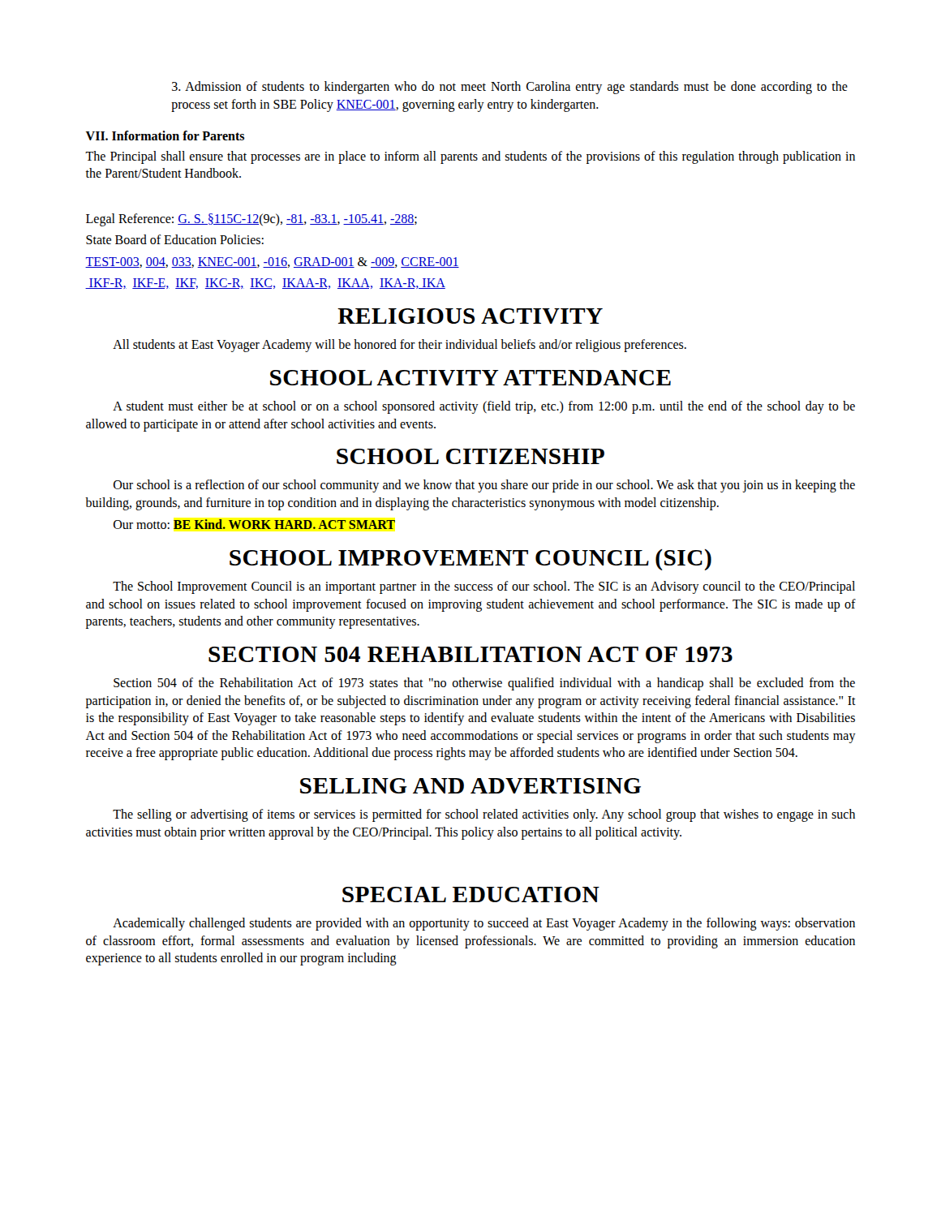3. Admission of students to kindergarten who do not meet North Carolina entry age standards must be done according to the process set forth in SBE Policy KNEC-001, governing early entry to kindergarten.
VII. Information for Parents
The Principal shall ensure that processes are in place to inform all parents and students of the provisions of this regulation through publication in the Parent/Student Handbook.
Legal Reference: G. S. §115C-12(9c), -81, -83.1, -105.41, -288;
State Board of Education Policies:
TEST-003, 004, 033, KNEC-001, -016, GRAD-001 & -009, CCRE-001
IKF-R, IKF-E, IKF, IKC-R, IKC, IKAA-R, IKAA, IKA-R, IKA
RELIGIOUS ACTIVITY
All students at East Voyager Academy will be honored for their individual beliefs and/or religious preferences.
SCHOOL ACTIVITY ATTENDANCE
A student must either be at school or on a school sponsored activity (field trip, etc.) from 12:00 p.m. until the end of the school day to be allowed to participate in or attend after school activities and events.
SCHOOL CITIZENSHIP
Our school is a reflection of our school community and we know that you share our pride in our school. We ask that you join us in keeping the building, grounds, and furniture in top condition and in displaying the characteristics synonymous with model citizenship.
Our motto: BE Kind. WORK HARD. ACT SMART
SCHOOL IMPROVEMENT COUNCIL (SIC)
The School Improvement Council is an important partner in the success of our school. The SIC is an Advisory council to the CEO/Principal and school on issues related to school improvement focused on improving student achievement and school performance. The SIC is made up of parents, teachers, students and other community representatives.
SECTION 504 REHABILITATION ACT OF 1973
Section 504 of the Rehabilitation Act of 1973 states that "no otherwise qualified individual with a handicap shall be excluded from the participation in, or denied the benefits of, or be subjected to discrimination under any program or activity receiving federal financial assistance." It is the responsibility of East Voyager to take reasonable steps to identify and evaluate students within the intent of the Americans with Disabilities Act and Section 504 of the Rehabilitation Act of 1973 who need accommodations or special services or programs in order that such students may receive a free appropriate public education. Additional due process rights may be afforded students who are identified under Section 504.
SELLING AND ADVERTISING
The selling or advertising of items or services is permitted for school related activities only. Any school group that wishes to engage in such activities must obtain prior written approval by the CEO/Principal. This policy also pertains to all political activity.
SPECIAL EDUCATION
Academically challenged students are provided with an opportunity to succeed at East Voyager Academy in the following ways: observation of classroom effort, formal assessments and evaluation by licensed professionals. We are committed to providing an immersion education experience to all students enrolled in our program including